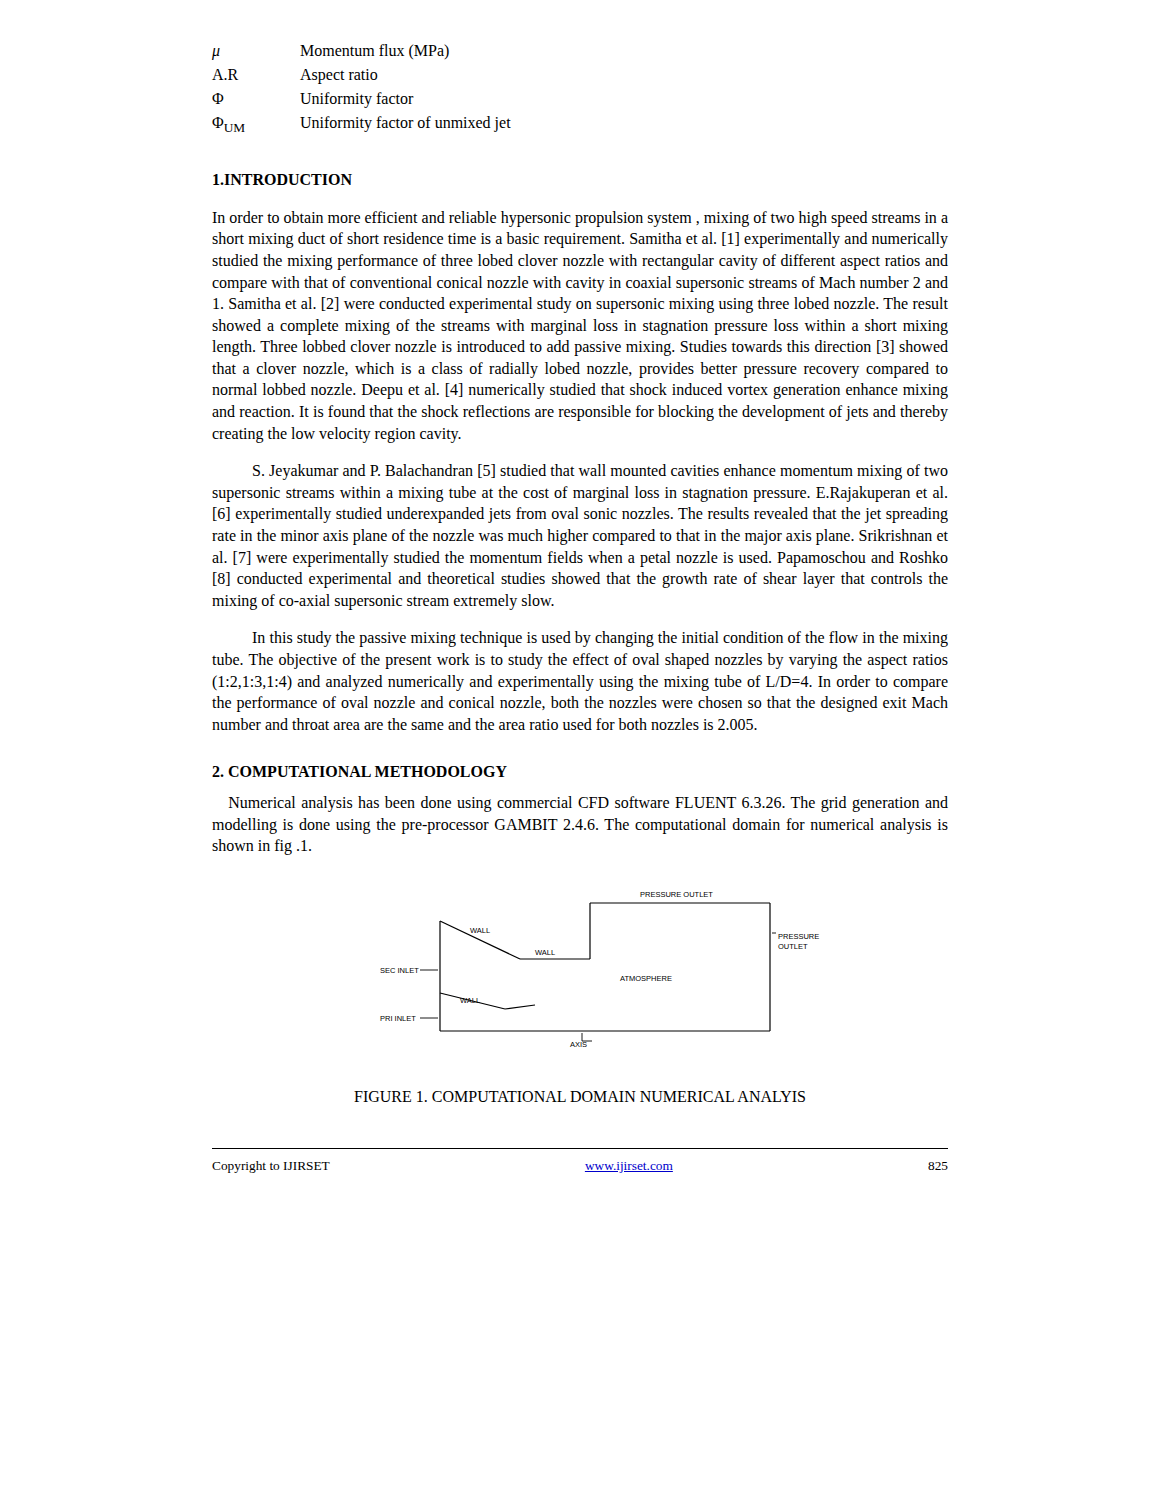μ
Momentum flux (MPa)
A.R
Aspect ratio
Φ
Uniformity factor
ΦUM
Uniformity factor of unmixed jet
1.INTRODUCTION
In order to obtain more efficient and reliable hypersonic propulsion system , mixing of two high speed streams in a short mixing duct of short residence time is a basic requirement. Samitha et al. [1] experimentally and numerically studied the mixing performance of three lobed clover nozzle with rectangular cavity of different aspect ratios and compare with that of conventional conical nozzle with cavity in coaxial supersonic streams of Mach number 2 and 1. Samitha et al. [2] were conducted experimental study on supersonic mixing using three lobed nozzle. The result showed a complete mixing of the streams with marginal loss in stagnation pressure loss within a short mixing length. Three lobbed clover nozzle is introduced to add passive mixing. Studies towards this direction [3] showed that a clover nozzle, which is a class of radially lobed nozzle, provides better pressure recovery compared to normal lobbed nozzle. Deepu et al. [4] numerically studied that shock induced vortex generation enhance mixing and reaction. It is found that the shock reflections are responsible for blocking the development of jets and thereby creating the low velocity region cavity.
S. Jeyakumar and P. Balachandran [5] studied that wall mounted cavities enhance momentum mixing of two supersonic streams within a mixing tube at the cost of marginal loss in stagnation pressure. E.Rajakuperan et al. [6] experimentally studied underexpanded jets from oval sonic nozzles. The results revealed that the jet spreading rate in the minor axis plane of the nozzle was much higher compared to that in the major axis plane. Srikrishnan et al. [7] were experimentally studied the momentum fields when a petal nozzle is used. Papamoschou and Roshko [8] conducted experimental and theoretical studies showed that the growth rate of shear layer that controls the mixing of co-axial supersonic stream extremely slow.
In this study the passive mixing technique is used by changing the initial condition of the flow in the mixing tube. The objective of the present work is to study the effect of oval shaped nozzles by varying the aspect ratios (1:2,1:3,1:4) and analyzed numerically and experimentally using the mixing tube of L/D=4. In order to compare the performance of oval nozzle and conical nozzle, both the nozzles were chosen so that the designed exit Mach number and throat area are the same and the area ratio used for both nozzles is 2.005.
2. COMPUTATIONAL METHODOLOGY
Numerical analysis has been done using commercial CFD software FLUENT 6.3.26. The grid generation and modelling is done using the pre-processor GAMBIT 2.4.6. The computational domain for numerical analysis is shown in fig .1.
SEC INLET PRI INLET WALL WALL WALL ATMOSPHERE PRESSURE OUTLET PRESSURE OUTLET AXIS
FIGURE 1. COMPUTATIONAL DOMAIN NUMERICAL ANALYIS
Copyright to IJIRSET
www.ijirset.com
825